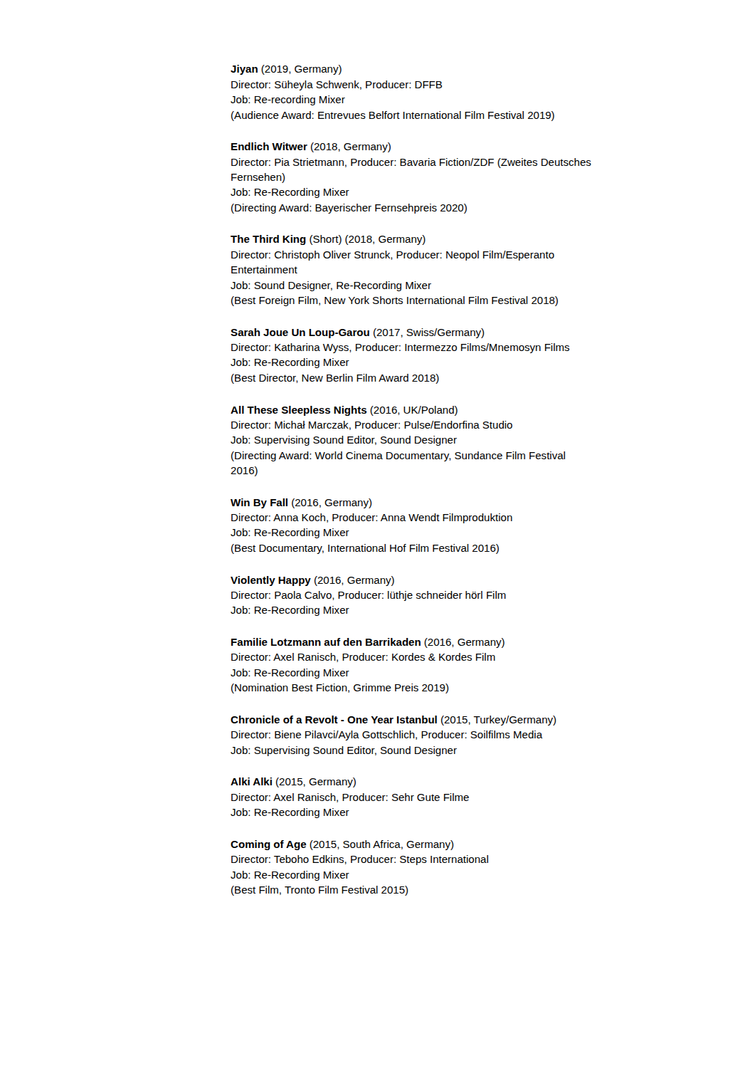Jiyan (2019, Germany)
Director: Süheyla Schwenk, Producer: DFFB
Job: Re-recording Mixer
(Audience Award: Entrevues Belfort International Film Festival 2019)
Endlich Witwer (2018, Germany)
Director: Pia Strietmann, Producer: Bavaria Fiction/ZDF (Zweites Deutsches Fernsehen)
Job: Re-Recording Mixer
(Directing Award: Bayerischer Fernsehpreis 2020)
The Third King (Short) (2018, Germany)
Director: Christoph Oliver Strunck, Producer: Neopol Film/Esperanto Entertainment
Job: Sound Designer, Re-Recording Mixer
(Best Foreign Film, New York Shorts International Film Festival 2018)
Sarah Joue Un Loup-Garou (2017, Swiss/Germany)
Director: Katharina Wyss, Producer: Intermezzo Films/Mnemosyn Films
Job: Re-Recording Mixer
(Best Director, New Berlin Film Award 2018)
All These Sleepless Nights (2016, UK/Poland)
Director: Michał Marczak, Producer: Pulse/Endorfina Studio
Job: Supervising Sound Editor, Sound Designer
(Directing Award: World Cinema Documentary, Sundance Film Festival 2016)
Win By Fall (2016, Germany)
Director: Anna Koch, Producer: Anna Wendt Filmproduktion
Job: Re-Recording Mixer
(Best Documentary, International Hof Film Festival 2016)
Violently Happy (2016, Germany)
Director: Paola Calvo, Producer: lüthje schneider hörl Film
Job: Re-Recording Mixer
Familie Lotzmann auf den Barrikaden (2016, Germany)
Director: Axel Ranisch, Producer: Kordes & Kordes Film
Job: Re-Recording Mixer
(Nomination Best Fiction, Grimme Preis 2019)
Chronicle of a Revolt - One Year Istanbul (2015, Turkey/Germany)
Director: Biene Pilavci/Ayla Gottschlich, Producer: Soilfilms Media
Job: Supervising Sound Editor, Sound Designer
Alki Alki (2015, Germany)
Director: Axel Ranisch, Producer: Sehr Gute Filme
Job: Re-Recording Mixer
Coming of Age (2015, South Africa, Germany)
Director: Teboho Edkins, Producer: Steps International
Job: Re-Recording Mixer
(Best Film, Tronto Film Festival 2015)